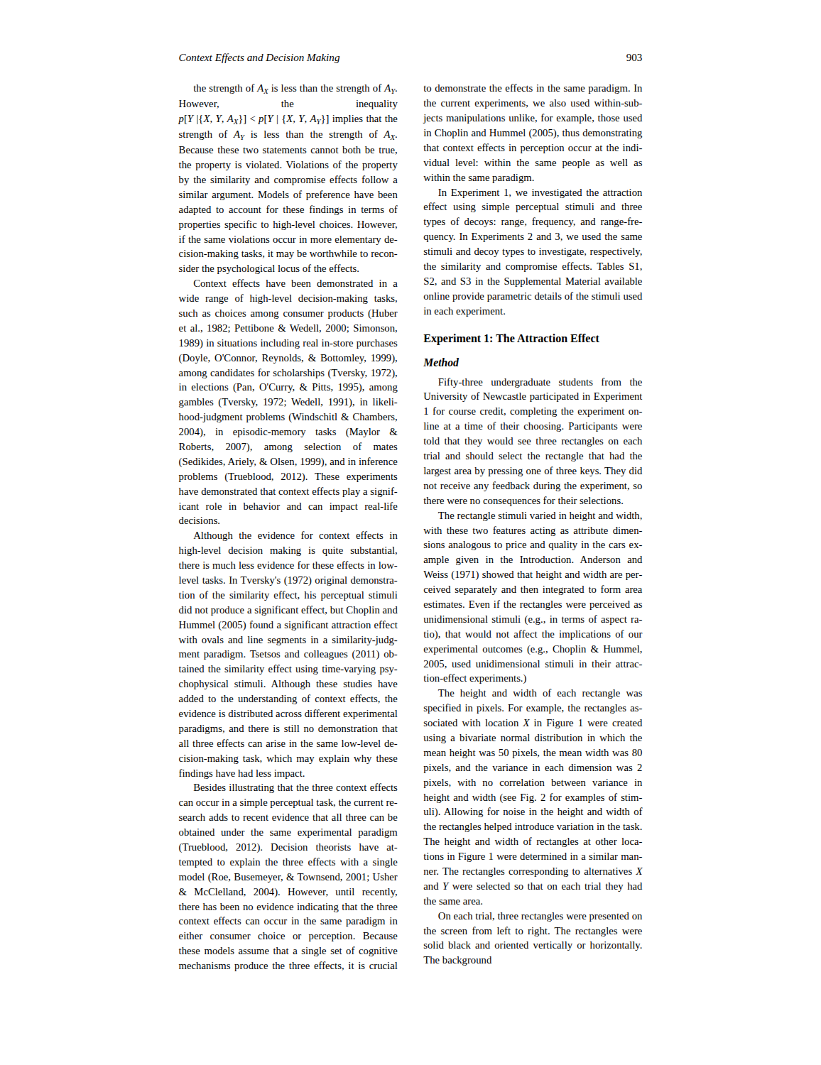Context Effects and Decision Making 903
the strength of AX is less than the strength of AY. However, the inequality p[Y |{X, Y, AX}] < p[Y | {X, Y, AY}] implies that the strength of AY is less than the strength of AX. Because these two statements cannot both be true, the property is violated. Violations of the property by the similarity and compromise effects follow a similar argument. Models of preference have been adapted to account for these findings in terms of properties specific to high-level choices. However, if the same violations occur in more elementary decision-making tasks, it may be worthwhile to reconsider the psychological locus of the effects.
Context effects have been demonstrated in a wide range of high-level decision-making tasks, such as choices among consumer products (Huber et al., 1982; Pettibone & Wedell, 2000; Simonson, 1989) in situations including real in-store purchases (Doyle, O'Connor, Reynolds, & Bottomley, 1999), among candidates for scholarships (Tversky, 1972), in elections (Pan, O'Curry, & Pitts, 1995), among gambles (Tversky, 1972; Wedell, 1991), in likelihood-judgment problems (Windschitl & Chambers, 2004), in episodic-memory tasks (Maylor & Roberts, 2007), among selection of mates (Sedikides, Ariely, & Olsen, 1999), and in inference problems (Trueblood, 2012). These experiments have demonstrated that context effects play a significant role in behavior and can impact real-life decisions.
Although the evidence for context effects in high-level decision making is quite substantial, there is much less evidence for these effects in low-level tasks. In Tversky's (1972) original demonstration of the similarity effect, his perceptual stimuli did not produce a significant effect, but Choplin and Hummel (2005) found a significant attraction effect with ovals and line segments in a similarity-judgment paradigm. Tsetsos and colleagues (2011) obtained the similarity effect using time-varying psychophysical stimuli. Although these studies have added to the understanding of context effects, the evidence is distributed across different experimental paradigms, and there is still no demonstration that all three effects can arise in the same low-level decision-making task, which may explain why these findings have had less impact.
Besides illustrating that the three context effects can occur in a simple perceptual task, the current research adds to recent evidence that all three can be obtained under the same experimental paradigm (Trueblood, 2012). Decision theorists have attempted to explain the three effects with a single model (Roe, Busemeyer, & Townsend, 2001; Usher & McClelland, 2004). However, until recently, there has been no evidence indicating that the three context effects can occur in the same paradigm in either consumer choice or perception. Because these models assume that a single set of cognitive mechanisms produce the three effects, it is crucial to demonstrate the effects in the same paradigm. In the current experiments, we also used within-subjects manipulations unlike, for example, those used in Choplin and Hummel (2005), thus demonstrating that context effects in perception occur at the individual level: within the same people as well as within the same paradigm.
In Experiment 1, we investigated the attraction effect using simple perceptual stimuli and three types of decoys: range, frequency, and range-frequency. In Experiments 2 and 3, we used the same stimuli and decoy types to investigate, respectively, the similarity and compromise effects. Tables S1, S2, and S3 in the Supplemental Material available online provide parametric details of the stimuli used in each experiment.
Experiment 1: The Attraction Effect
Method
Fifty-three undergraduate students from the University of Newcastle participated in Experiment 1 for course credit, completing the experiment online at a time of their choosing. Participants were told that they would see three rectangles on each trial and should select the rectangle that had the largest area by pressing one of three keys. They did not receive any feedback during the experiment, so there were no consequences for their selections.
The rectangle stimuli varied in height and width, with these two features acting as attribute dimensions analogous to price and quality in the cars example given in the Introduction. Anderson and Weiss (1971) showed that height and width are perceived separately and then integrated to form area estimates. Even if the rectangles were perceived as unidimensional stimuli (e.g., in terms of aspect ratio), that would not affect the implications of our experimental outcomes (e.g., Choplin & Hummel, 2005, used unidimensional stimuli in their attraction-effect experiments.)
The height and width of each rectangle was specified in pixels. For example, the rectangles associated with location X in Figure 1 were created using a bivariate normal distribution in which the mean height was 50 pixels, the mean width was 80 pixels, and the variance in each dimension was 2 pixels, with no correlation between variance in height and width (see Fig. 2 for examples of stimuli). Allowing for noise in the height and width of the rectangles helped introduce variation in the task. The height and width of rectangles at other locations in Figure 1 were determined in a similar manner. The rectangles corresponding to alternatives X and Y were selected so that on each trial they had the same area.
On each trial, three rectangles were presented on the screen from left to right. The rectangles were solid black and oriented vertically or horizontally. The background